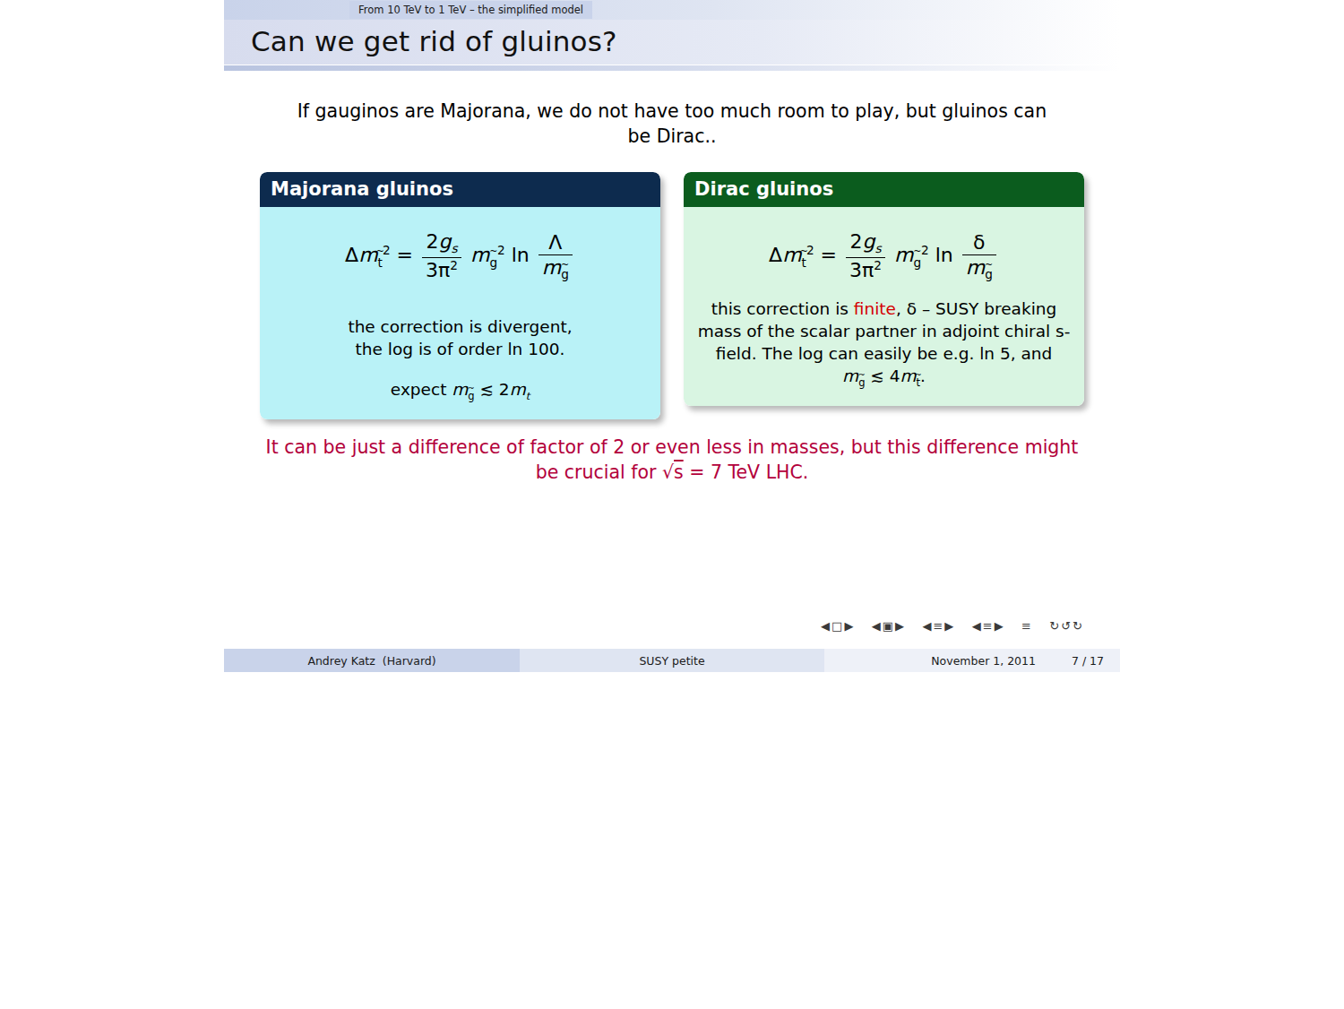From 10 TeV to 1 TeV – the simplified model
Can we get rid of gluinos?
If gauginos are Majorana, we do not have too much room to play, but gluinos can be Dirac..
Majorana gluinos
Δm~t2 = 2gs 3π2 m~g2 ln Λ m~g
the correction is divergent,
the log is of order ln 100.
expect m~g ≲ 2mt
Dirac gluinos
Δm~t2 = 2gs 3π2 m~g2 ln δ m~g
this correction is finite, δ – SUSY breaking mass of the scalar partner in adjoint chiral s-field. The log can easily be e.g. ln 5, and
m~g ≲ 4m~t.
It can be just a difference of factor of 2 or even less in masses, but this difference might be crucial for √s = 7 TeV LHC.
◀□▶ ◀▣▶ ◀≡▶ ◀≡▶ ≡ ↻↺↻
Andrey Katz (Harvard)
SUSY petite
November 1, 20117 / 17